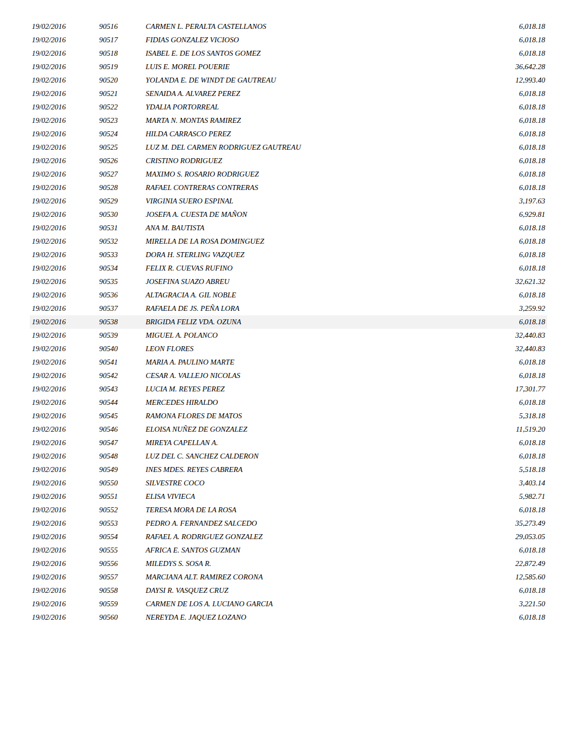| 19/02/2016 | 90516 | CARMEN L. PERALTA CASTELLANOS | 6,018.18 |
| 19/02/2016 | 90517 | FIDIAS GONZALEZ VICIOSO | 6,018.18 |
| 19/02/2016 | 90518 | ISABEL E. DE LOS SANTOS GOMEZ | 6,018.18 |
| 19/02/2016 | 90519 | LUIS E. MOREL POUERIE | 36,642.28 |
| 19/02/2016 | 90520 | YOLANDA E. DE WINDT DE GAUTREAU | 12,993.40 |
| 19/02/2016 | 90521 | SENAIDA A. ALVAREZ PEREZ | 6,018.18 |
| 19/02/2016 | 90522 | YDALIA PORTORREAL | 6,018.18 |
| 19/02/2016 | 90523 | MARTA N. MONTAS RAMIREZ | 6,018.18 |
| 19/02/2016 | 90524 | HILDA CARRASCO PEREZ | 6,018.18 |
| 19/02/2016 | 90525 | LUZ M. DEL CARMEN RODRIGUEZ GAUTREAU | 6,018.18 |
| 19/02/2016 | 90526 | CRISTINO RODRIGUEZ | 6,018.18 |
| 19/02/2016 | 90527 | MAXIMO S. ROSARIO RODRIGUEZ | 6,018.18 |
| 19/02/2016 | 90528 | RAFAEL CONTRERAS CONTRERAS | 6,018.18 |
| 19/02/2016 | 90529 | VIRGINIA SUERO ESPINAL | 3,197.63 |
| 19/02/2016 | 90530 | JOSEFA A. CUESTA DE MAÑON | 6,929.81 |
| 19/02/2016 | 90531 | ANA M. BAUTISTA | 6,018.18 |
| 19/02/2016 | 90532 | MIRELLA DE LA ROSA DOMINGUEZ | 6,018.18 |
| 19/02/2016 | 90533 | DORA H. STERLING VAZQUEZ | 6,018.18 |
| 19/02/2016 | 90534 | FELIX R. CUEVAS RUFINO | 6,018.18 |
| 19/02/2016 | 90535 | JOSEFINA SUAZO ABREU | 32,621.32 |
| 19/02/2016 | 90536 | ALTAGRACIA A. GIL NOBLE | 6,018.18 |
| 19/02/2016 | 90537 | RAFAELA DE JS. PEÑA LORA | 3,259.92 |
| 19/02/2016 | 90538 | BRIGIDA FELIZ VDA. OZUNA | 6,018.18 |
| 19/02/2016 | 90539 | MIGUEL A. POLANCO | 32,440.83 |
| 19/02/2016 | 90540 | LEON FLORES | 32,440.83 |
| 19/02/2016 | 90541 | MARIA A. PAULINO MARTE | 6,018.18 |
| 19/02/2016 | 90542 | CESAR A. VALLEJO NICOLAS | 6,018.18 |
| 19/02/2016 | 90543 | LUCIA M. REYES PEREZ | 17,301.77 |
| 19/02/2016 | 90544 | MERCEDES HIRALDO | 6,018.18 |
| 19/02/2016 | 90545 | RAMONA FLORES DE MATOS | 5,318.18 |
| 19/02/2016 | 90546 | ELOISA NUÑEZ DE GONZALEZ | 11,519.20 |
| 19/02/2016 | 90547 | MIREYA CAPELLAN A. | 6,018.18 |
| 19/02/2016 | 90548 | LUZ DEL C. SANCHEZ CALDERON | 6,018.18 |
| 19/02/2016 | 90549 | INES MDES. REYES CABRERA | 5,518.18 |
| 19/02/2016 | 90550 | SILVESTRE COCO | 3,403.14 |
| 19/02/2016 | 90551 | ELISA VIVIECA | 5,982.71 |
| 19/02/2016 | 90552 | TERESA MORA DE LA ROSA | 6,018.18 |
| 19/02/2016 | 90553 | PEDRO A. FERNANDEZ SALCEDO | 35,273.49 |
| 19/02/2016 | 90554 | RAFAEL A. RODRIGUEZ GONZALEZ | 29,053.05 |
| 19/02/2016 | 90555 | AFRICA E. SANTOS GUZMAN | 6,018.18 |
| 19/02/2016 | 90556 | MILEDYS S. SOSA R. | 22,872.49 |
| 19/02/2016 | 90557 | MARCIANA ALT. RAMIREZ CORONA | 12,585.60 |
| 19/02/2016 | 90558 | DAYSI R. VASQUEZ CRUZ | 6,018.18 |
| 19/02/2016 | 90559 | CARMEN DE LOS A. LUCIANO GARCIA | 3,221.50 |
| 19/02/2016 | 90560 | NEREYDA E. JAQUEZ LOZANO | 6,018.18 |